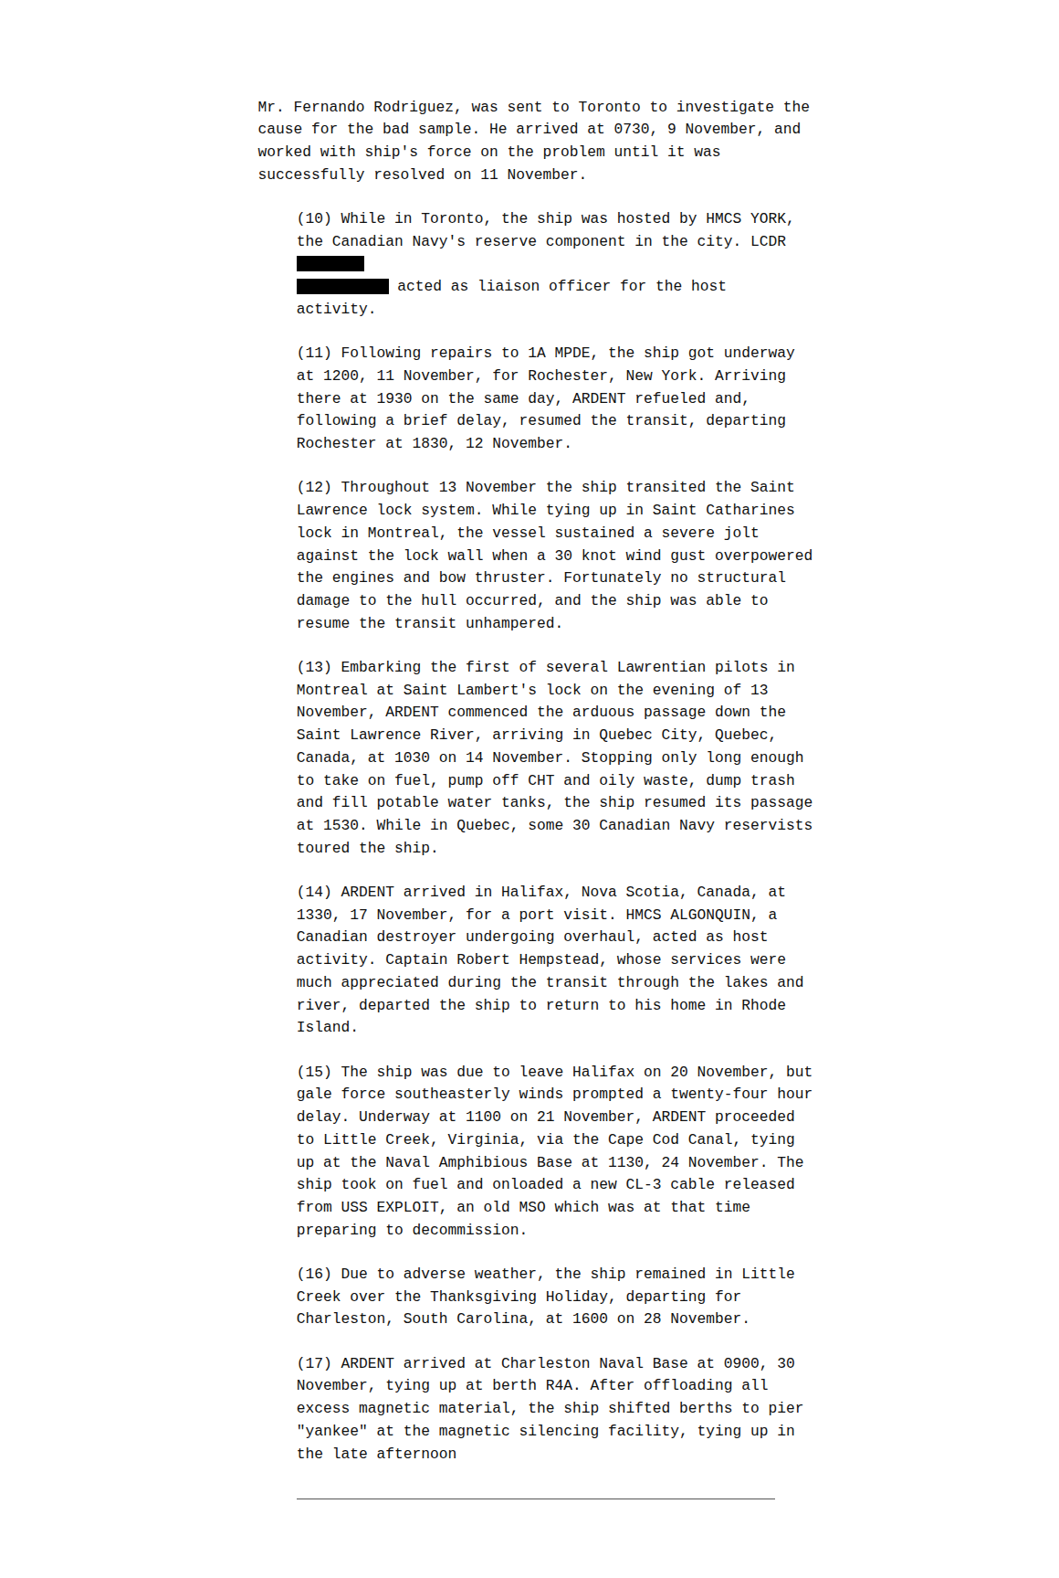Mr. Fernando Rodriguez, was sent to Toronto to investigate the cause for the bad sample. He arrived at 0730, 9 November, and worked with ship's force on the problem until it was successfully resolved on 11 November.
(10) While in Toronto, the ship was hosted by HMCS YORK, the Canadian Navy's reserve component in the city. LCDR
acted as liaison officer for the host activity.
(11) Following repairs to 1A MPDE, the ship got underway at 1200, 11 November, for Rochester, New York. Arriving there at 1930 on the same day, ARDENT refueled and, following a brief delay, resumed the transit, departing Rochester at 1830, 12 November.
(12) Throughout 13 November the ship transited the Saint Lawrence lock system. While tying up in Saint Catharines lock in Montreal, the vessel sustained a severe jolt against the lock wall when a 30 knot wind gust overpowered the engines and bow thruster. Fortunately no structural damage to the hull occurred, and the ship was able to resume the transit unhampered.
(13) Embarking the first of several Lawrentian pilots in Montreal at Saint Lambert's lock on the evening of 13 November, ARDENT commenced the arduous passage down the Saint Lawrence River, arriving in Quebec City, Quebec, Canada, at 1030 on 14 November. Stopping only long enough to take on fuel, pump off CHT and oily waste, dump trash and fill potable water tanks, the ship resumed its passage at 1530. While in Quebec, some 30 Canadian Navy reservists toured the ship.
(14) ARDENT arrived in Halifax, Nova Scotia, Canada, at 1330, 17 November, for a port visit. HMCS ALGONQUIN, a Canadian destroyer undergoing overhaul, acted as host activity. Captain Robert Hempstead, whose services were much appreciated during the transit through the lakes and river, departed the ship to return to his home in Rhode Island.
(15) The ship was due to leave Halifax on 20 November, but gale force southeasterly winds prompted a twenty-four hour delay. Underway at 1100 on 21 November, ARDENT proceeded to Little Creek, Virginia, via the Cape Cod Canal, tying up at the Naval Amphibious Base at 1130, 24 November. The ship took on fuel and onloaded a new CL-3 cable released from USS EXPLOIT, an old MSO which was at that time preparing to decommission.
(16) Due to adverse weather, the ship remained in Little Creek over the Thanksgiving Holiday, departing for Charleston, South Carolina, at 1600 on 28 November.
(17) ARDENT arrived at Charleston Naval Base at 0900, 30 November, tying up at berth R4A. After offloading all excess magnetic material, the ship shifted berths to pier "yankee" at the magnetic silencing facility, tying up in the late afternoon